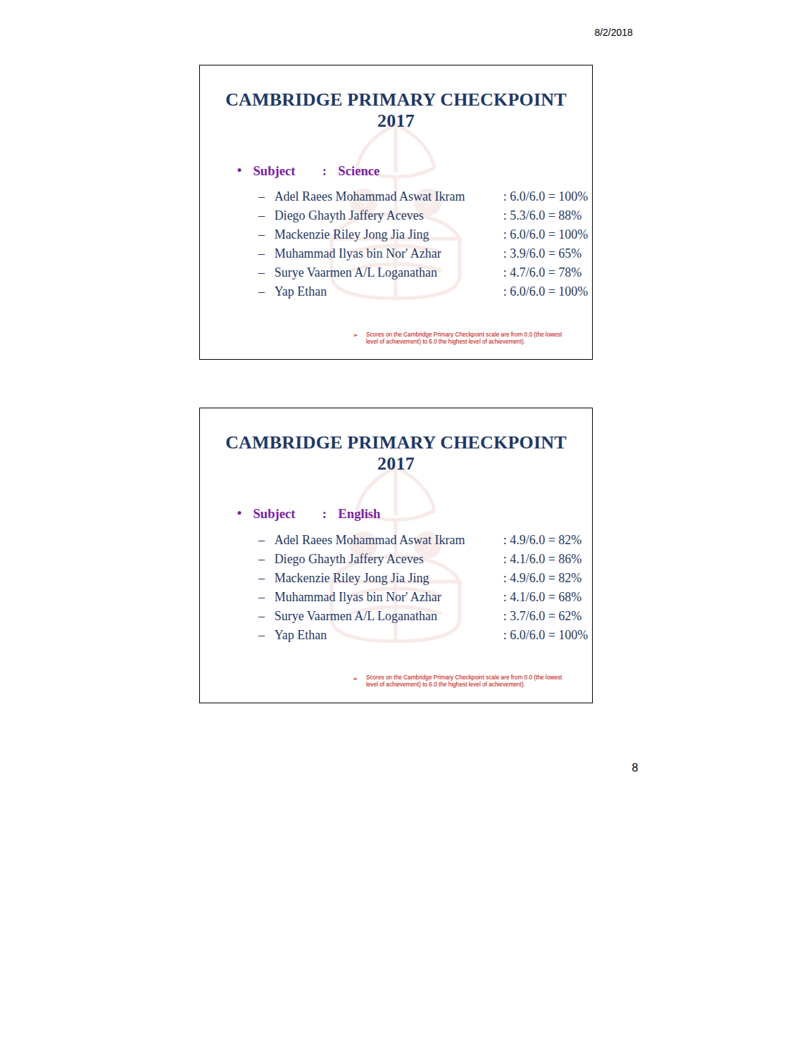8/2/2018
S S
CAMBRIDGE PRIMARY CHECKPOINT 2017
Subject: Science
Adel Raees Mohammad Aswat Ikram: 6.0/6.0 = 100%
Diego Ghayth Jaffery Aceves: 5.3/6.0 = 88%
Mackenzie Riley Jong Jia Jing: 6.0/6.0 = 100%
Muhammad Ilyas bin Nor' Azhar: 3.9/6.0 = 65%
Surye Vaarmen A/L Loganathan: 4.7/6.0 = 78%
Yap Ethan: 6.0/6.0 = 100%
➢ Scores on the Cambridge Primary Checkpoint scale are from 0.0 (the lowest level of achievement) to 6.0 the highest level of achievement).
S S
CAMBRIDGE PRIMARY CHECKPOINT 2017
Subject: English
Adel Raees Mohammad Aswat Ikram: 4.9/6.0 = 82%
Diego Ghayth Jaffery Aceves: 4.1/6.0 = 86%
Mackenzie Riley Jong Jia Jing: 4.9/6.0 = 82%
Muhammad Ilyas bin Nor' Azhar: 4.1/6.0 = 68%
Surye Vaarmen A/L Loganathan: 3.7/6.0 = 62%
Yap Ethan: 6.0/6.0 = 100%
➢ Scores on the Cambridge Primary Checkpoint scale are from 0.0 (the lowest level of achievement) to 6.0 the highest level of achievement).
8